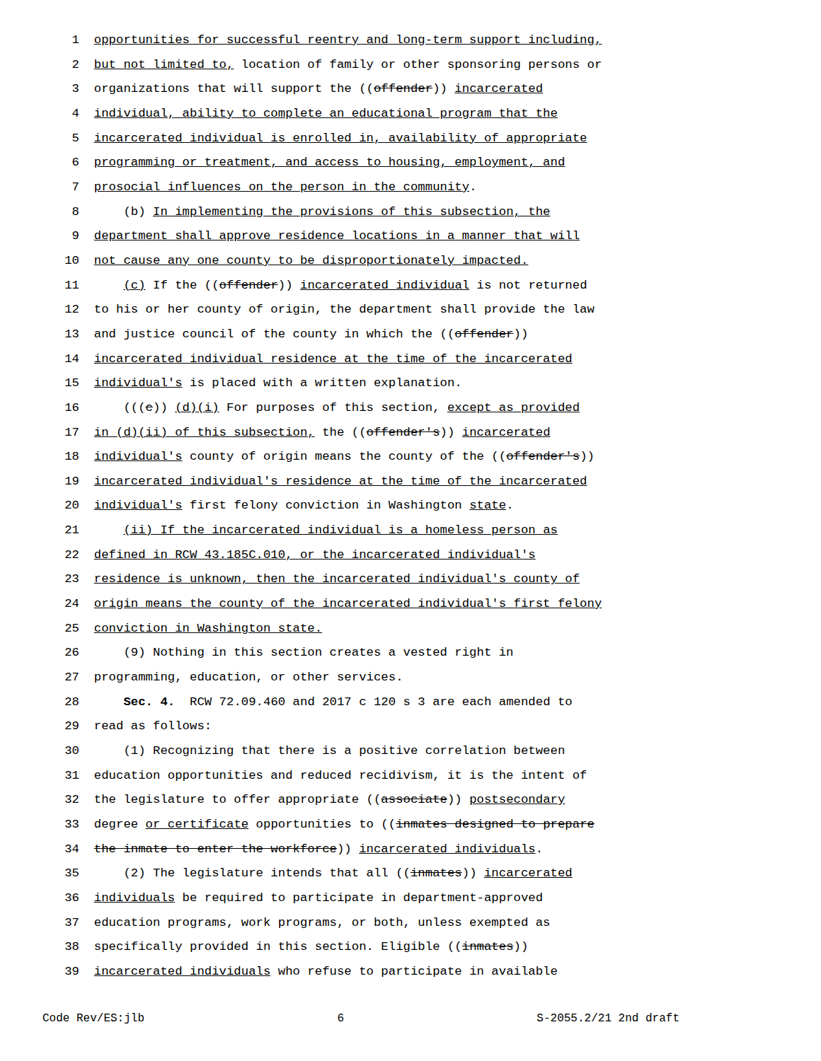1 opportunities for successful reentry and long-term support including,
2 but not limited to, location of family or other sponsoring persons or
3 organizations that will support the ((offender)) incarcerated
4 individual, ability to complete an educational program that the
5 incarcerated individual is enrolled in, availability of appropriate
6 programming or treatment, and access to housing, employment, and
7 prosocial influences on the person in the community.
8 (b) In implementing the provisions of this subsection, the
9 department shall approve residence locations in a manner that will
10 not cause any one county to be disproportionately impacted.
11 (c) If the ((offender)) incarcerated individual is not returned
12 to his or her county of origin, the department shall provide the law
13 and justice council of the county in which the ((offender))
14 incarcerated individual residence at the time of the incarcerated
15 individual's is placed with a written explanation.
16 (((c)) (d)(i) For purposes of this section, except as provided
17 in (d)(ii) of this subsection, the ((offender's)) incarcerated
18 individual's county of origin means the county of the ((offender's))
19 incarcerated individual's residence at the time of the incarcerated
20 individual's first felony conviction in Washington state.
21 (ii) If the incarcerated individual is a homeless person as
22 defined in RCW 43.185C.010, or the incarcerated individual's
23 residence is unknown, then the incarcerated individual's county of
24 origin means the county of the incarcerated individual's first felony
25 conviction in Washington state.
26 (9) Nothing in this section creates a vested right in
27 programming, education, or other services.
28 Sec. 4. RCW 72.09.460 and 2017 c 120 s 3 are each amended to
29 read as follows:
30 (1) Recognizing that there is a positive correlation between
31 education opportunities and reduced recidivism, it is the intent of
32 the legislature to offer appropriate ((associate)) postsecondary
33 degree or certificate opportunities to ((inmates designed to prepare
34 the inmate to enter the workforce)) incarcerated individuals.
35 (2) The legislature intends that all ((inmates)) incarcerated
36 individuals be required to participate in department-approved
37 education programs, work programs, or both, unless exempted as
38 specifically provided in this section. Eligible ((inmates))
39 incarcerated individuals who refuse to participate in available
Code Rev/ES:jlb 6 S-2055.2/21 2nd draft